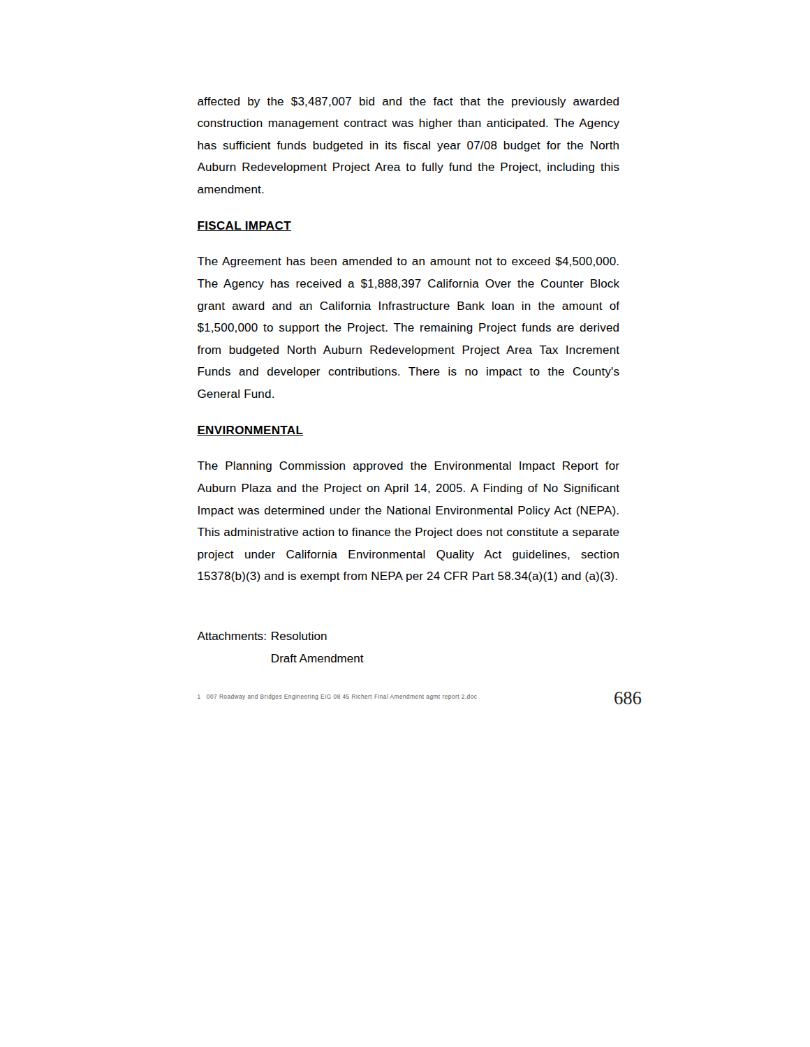affected by the $3,487,007 bid and the fact that the previously awarded construction management contract was higher than anticipated. The Agency has sufficient funds budgeted in its fiscal year 07/08 budget for the North Auburn Redevelopment Project Area to fully fund the Project, including this amendment.
FISCAL IMPACT
The Agreement has been amended to an amount not to exceed $4,500,000. The Agency has received a $1,888,397 California Over the Counter Block grant award and an California Infrastructure Bank loan in the amount of $1,500,000 to support the Project. The remaining Project funds are derived from budgeted North Auburn Redevelopment Project Area Tax Increment Funds and developer contributions. There is no impact to the County's General Fund.
ENVIRONMENTAL
The Planning Commission approved the Environmental Impact Report for Auburn Plaza and the Project on April 14, 2005. A Finding of No Significant Impact was determined under the National Environmental Policy Act (NEPA). This administrative action to finance the Project does not constitute a separate project under California Environmental Quality Act guidelines, section 15378(b)(3) and is exempt from NEPA per 24 CFR Part 58.34(a)(1) and (a)(3).
Attachments: Resolution
Draft Amendment
1 007 Roadway and Bridges Engineering EIG 08 45 Richert Final Amendment agmt report 2.doc
686